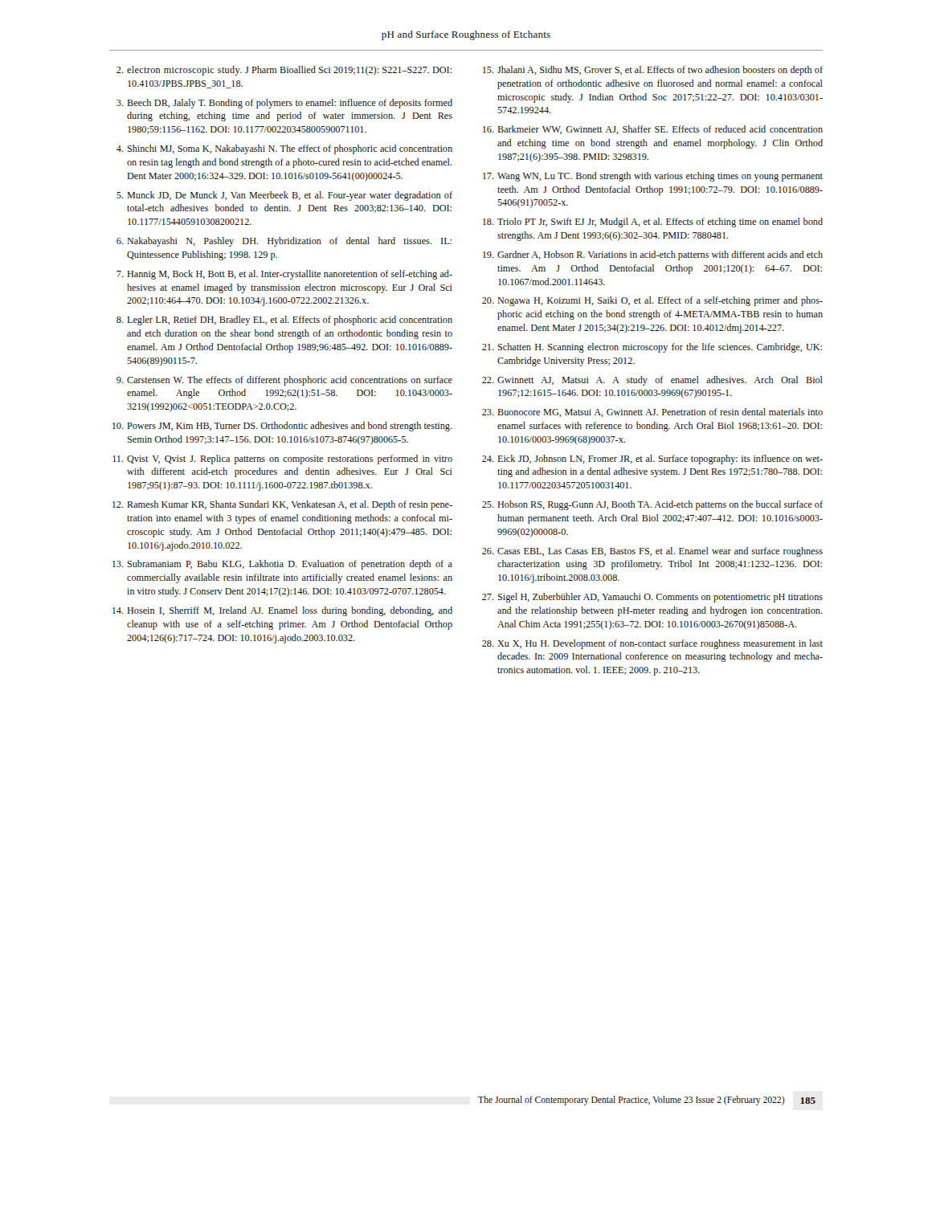pH and Surface Roughness of Etchants
electron microscopic study. J Pharm Bioallied Sci 2019;11(2): S221–S227. DOI: 10.4103/JPBS.JPBS_301_18.
Beech DR, Jalaly T. Bonding of polymers to enamel: influence of deposits formed during etching, etching time and period of water immersion. J Dent Res 1980;59:1156–1162. DOI: 10.1177/00220345800590071101.
Shinchi MJ, Soma K, Nakabayashi N. The effect of phosphoric acid concentration on resin tag length and bond strength of a photo-cured resin to acid-etched enamel. Dent Mater 2000;16:324–329. DOI: 10.1016/s0109-5641(00)00024-5.
Munck JD, De Munck J, Van Meerbeek B, et al. Four-year water degradation of total-etch adhesives bonded to dentin. J Dent Res 2003;82:136–140. DOI: 10.1177/154405910308200212.
Nakabayashi N, Pashley DH. Hybridization of dental hard tissues. IL: Quintessence Publishing; 1998. 129 p.
Hannig M, Bock H, Bott B, et al. Inter-crystallite nanoretention of self-etching adhesives at enamel imaged by transmission electron microscopy. Eur J Oral Sci 2002;110:464–470. DOI: 10.1034/j.1600-0722.2002.21326.x.
Legler LR, Retief DH, Bradley EL, et al. Effects of phosphoric acid concentration and etch duration on the shear bond strength of an orthodontic bonding resin to enamel. Am J Orthod Dentofacial Orthop 1989;96:485–492. DOI: 10.1016/0889-5406(89)90115-7.
Carstensen W. The effects of different phosphoric acid concentrations on surface enamel. Angle Orthod 1992;62(1):51–58. DOI: 10.1043/0003-3219(1992)062<0051:TEODPA>2.0.CO;2.
Powers JM, Kim HB, Turner DS. Orthodontic adhesives and bond strength testing. Semin Orthod 1997;3:147–156. DOI: 10.1016/s1073-8746(97)80065-5.
Qvist V, Qvist J. Replica patterns on composite restorations performed in vitro with different acid-etch procedures and dentin adhesives. Eur J Oral Sci 1987;95(1):87–93. DOI: 10.1111/j.1600-0722.1987.tb01398.x.
Ramesh Kumar KR, Shanta Sundari KK, Venkatesan A, et al. Depth of resin penetration into enamel with 3 types of enamel conditioning methods: a confocal microscopic study. Am J Orthod Dentofacial Orthop 2011;140(4):479–485. DOI: 10.1016/j.ajodo.2010.10.022.
Subramaniam P, Babu KLG, Lakhotia D. Evaluation of penetration depth of a commercially available resin infiltrate into artificially created enamel lesions: an in vitro study. J Conserv Dent 2014;17(2):146. DOI: 10.4103/0972-0707.128054.
Hosein I, Sherriff M, Ireland AJ. Enamel loss during bonding, debonding, and cleanup with use of a self-etching primer. Am J Orthod Dentofacial Orthop 2004;126(6):717–724. DOI: 10.1016/j.ajodo.2003.10.032.
Jhalani A, Sidhu MS, Grover S, et al. Effects of two adhesion boosters on depth of penetration of orthodontic adhesive on fluorosed and normal enamel: a confocal microscopic study. J Indian Orthod Soc 2017;51:22–27. DOI: 10.4103/0301-5742.199244.
Barkmeier WW, Gwinnett AJ, Shaffer SE. Effects of reduced acid concentration and etching time on bond strength and enamel morphology. J Clin Orthod 1987;21(6):395–398. PMID: 3298319.
Wang WN, Lu TC. Bond strength with various etching times on young permanent teeth. Am J Orthod Dentofacial Orthop 1991;100:72–79. DOI: 10.1016/0889-5406(91)70052-x.
Triolo PT Jr, Swift EJ Jr, Mudgil A, et al. Effects of etching time on enamel bond strengths. Am J Dent 1993;6(6):302–304. PMID: 7880481.
Gardner A, Hobson R. Variations in acid-etch patterns with different acids and etch times. Am J Orthod Dentofacial Orthop 2001;120(1): 64–67. DOI: 10.1067/mod.2001.114643.
Nogawa H, Koizumi H, Saiki O, et al. Effect of a self-etching primer and phosphoric acid etching on the bond strength of 4-META/MMA-TBB resin to human enamel. Dent Mater J 2015;34(2):219–226. DOI: 10.4012/dmj.2014-227.
Schatten H. Scanning electron microscopy for the life sciences. Cambridge, UK: Cambridge University Press; 2012.
Gwinnett AJ, Matsui A. A study of enamel adhesives. Arch Oral Biol 1967;12:1615–1646. DOI: 10.1016/0003-9969(67)90195-1.
Buonocore MG, Matsui A, Gwinnett AJ. Penetration of resin dental materials into enamel surfaces with reference to bonding. Arch Oral Biol 1968;13:61–20. DOI: 10.1016/0003-9969(68)90037-x.
Eick JD, Johnson LN, Fromer JR, et al. Surface topography: its influence on wetting and adhesion in a dental adhesive system. J Dent Res 1972;51:780–788. DOI: 10.1177/00220345720510031401.
Hobson RS, Rugg-Gunn AJ, Booth TA. Acid-etch patterns on the buccal surface of human permanent teeth. Arch Oral Biol 2002;47:407–412. DOI: 10.1016/s0003-9969(02)00008-0.
Casas EBL, Las Casas EB, Bastos FS, et al. Enamel wear and surface roughness characterization using 3D profilometry. Tribol Int 2008;41:1232–1236. DOI: 10.1016/j.triboint.2008.03.008.
Sigel H, Zuberbühler AD, Yamauchi O. Comments on potentiometric pH titrations and the relationship between pH-meter reading and hydrogen ion concentration. Anal Chim Acta 1991;255(1):63–72. DOI: 10.1016/0003-2670(91)85088-A.
Xu X, Hu H. Development of non-contact surface roughness measurement in last decades. In: 2009 International conference on measuring technology and mechatronics automation. vol. 1. IEEE; 2009. p. 210–213.
The Journal of Contemporary Dental Practice, Volume 23 Issue 2 (February 2022)
185